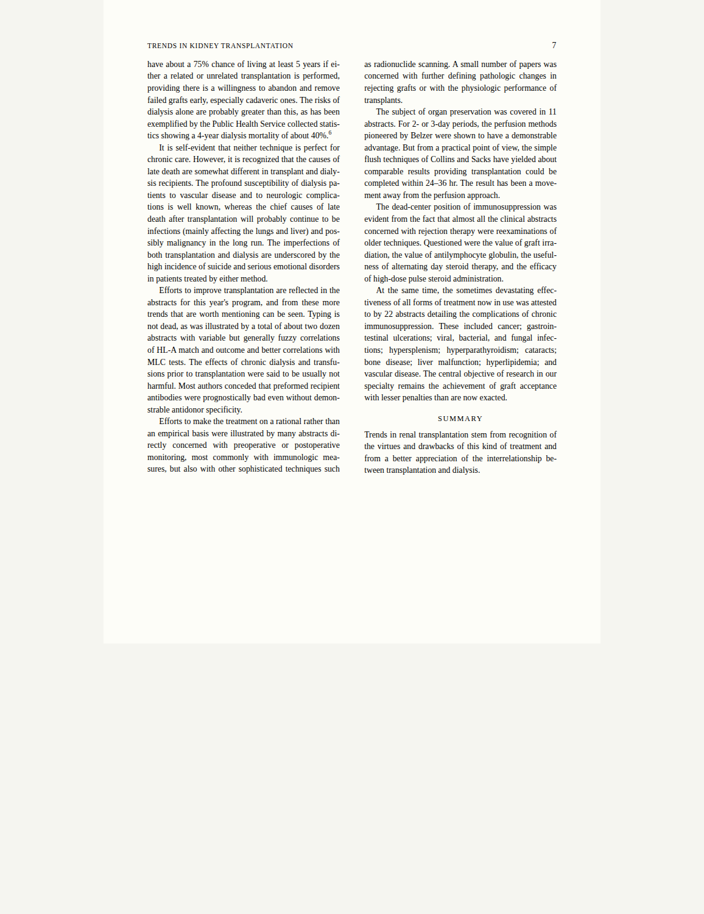Trends in Kidney Transplantation 7
have about a 75% chance of living at least 5 years if either a related or unrelated transplantation is performed, providing there is a willingness to abandon and remove failed grafts early, especially cadaveric ones. The risks of dialysis alone are probably greater than this, as has been exemplified by the Public Health Service collected statistics showing a 4-year dialysis mortality of about 40%.6
It is self-evident that neither technique is perfect for chronic care. However, it is recognized that the causes of late death are somewhat different in transplant and dialysis recipients. The profound susceptibility of dialysis patients to vascular disease and to neurologic complications is well known, whereas the chief causes of late death after transplantation will probably continue to be infections (mainly affecting the lungs and liver) and possibly malignancy in the long run. The imperfections of both transplantation and dialysis are underscored by the high incidence of suicide and serious emotional disorders in patients treated by either method.
Efforts to improve transplantation are reflected in the abstracts for this year's program, and from these more trends that are worth mentioning can be seen. Typing is not dead, as was illustrated by a total of about two dozen abstracts with variable but generally fuzzy correlations of HL-A match and outcome and better correlations with MLC tests. The effects of chronic dialysis and transfusions prior to transplantation were said to be usually not harmful. Most authors conceded that preformed recipient antibodies were prognostically bad even without demonstrable antidonor specificity.
Efforts to make the treatment on a rational rather than an empirical basis were illustrated by many abstracts directly concerned with preoperative or postoperative monitoring, most commonly with immunologic measures, but also with other sophisticated techniques such as radionuclide scanning. A small number of papers was concerned with further defining pathologic changes in rejecting grafts or with the physiologic performance of transplants.
The subject of organ preservation was covered in 11 abstracts. For 2- or 3-day periods, the perfusion methods pioneered by Belzer were shown to have a demonstrable advantage. But from a practical point of view, the simple flush techniques of Collins and Sacks have yielded about comparable results providing transplantation could be completed within 24–36 hr. The result has been a movement away from the perfusion approach.
The dead-center position of immunosuppression was evident from the fact that almost all the clinical abstracts concerned with rejection therapy were reexaminations of older techniques. Questioned were the value of graft irradiation, the value of antilymphocyte globulin, the usefulness of alternating day steroid therapy, and the efficacy of high-dose pulse steroid administration.
At the same time, the sometimes devastating effectiveness of all forms of treatment now in use was attested to by 22 abstracts detailing the complications of chronic immunosuppression. These included cancer; gastrointestinal ulcerations; viral, bacterial, and fungal infections; hypersplenism; hyperparathyroidism; cataracts; bone disease; liver malfunction; hyperlipidemia; and vascular disease. The central objective of research in our specialty remains the achievement of graft acceptance with lesser penalties than are now exacted.
Summary
Trends in renal transplantation stem from recognition of the virtues and drawbacks of this kind of treatment and from a better appreciation of the interrelationship between transplantation and dialysis.